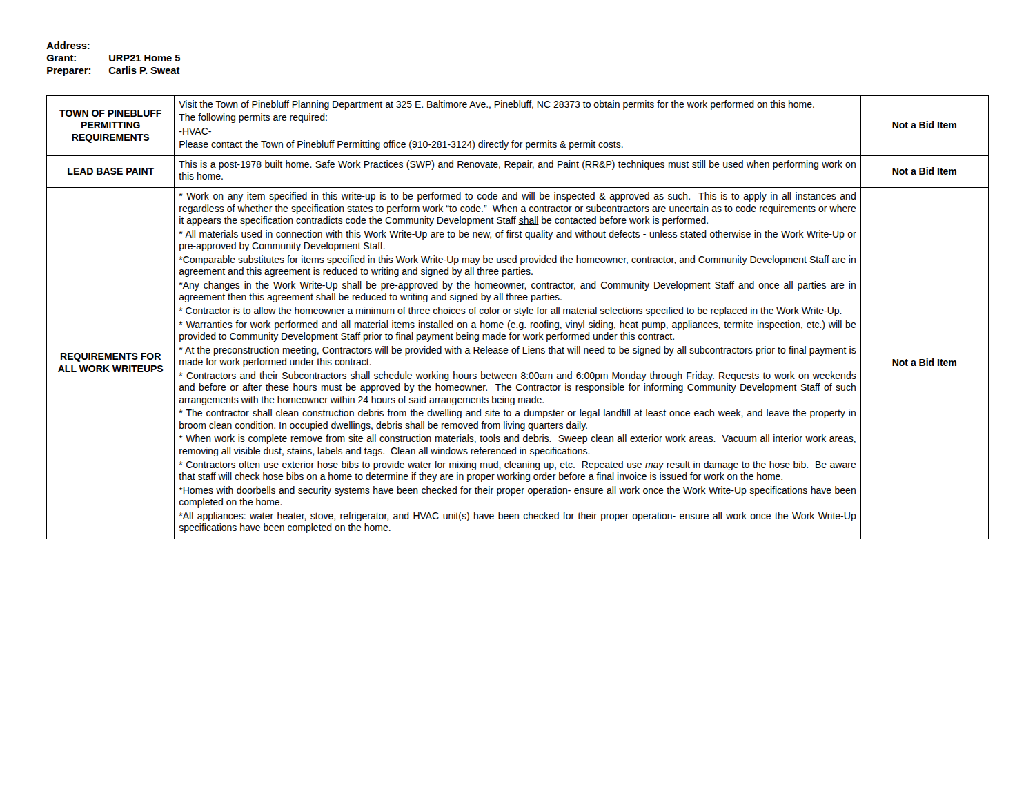Address:
Grant: URP21 Home 5
Preparer: Carlis P. Sweat
| TOWN OF PINEBLUFF PERMITTING REQUIREMENTS | Visit the Town of Pinebluff Planning Department at 325 E. Baltimore Ave., Pinebluff, NC 28373 to obtain permits for the work performed on this home. The following permits are required: -HVAC- Please contact the Town of Pinebluff Permitting office (910-281-3124) directly for permits & permit costs. | Not a Bid Item |
| LEAD BASE PAINT | This is a post-1978 built home. Safe Work Practices (SWP) and Renovate, Repair, and Paint (RR&P) techniques must still be used when performing work on this home. | Not a Bid Item |
| REQUIREMENTS FOR ALL WORK WRITEUPS | * Work on any item specified in this write-up is to be performed to code and will be inspected & approved as such. This is to apply in all instances and regardless of whether the specification states to perform work “to code.” When a contractor or subcontractors are uncertain as to code requirements or where it appears the specification contradicts code the Community Development Staff shall be contacted before work is performed. * All materials used in connection with this Work Write-Up are to be new, of first quality and without defects - unless stated otherwise in the Work Write-Up or pre-approved by Community Development Staff. *Comparable substitutes for items specified in this Work Write-Up may be used provided the homeowner, contractor, and Community Development Staff are in agreement and this agreement is reduced to writing and signed by all three parties. *Any changes in the Work Write-Up shall be pre-approved by the homeowner, contractor, and Community Development Staff and once all parties are in agreement then this agreement shall be reduced to writing and signed by all three parties. * Contractor is to allow the homeowner a minimum of three choices of color or style for all material selections specified to be replaced in the Work Write-Up. * Warranties for work performed and all material items installed on a home (e.g. roofing, vinyl siding, heat pump, appliances, termite inspection, etc.) will be provided to Community Development Staff prior to final payment being made for work performed under this contract. * At the preconstruction meeting, Contractors will be provided with a Release of Liens that will need to be signed by all subcontractors prior to final payment is made for work performed under this contract. * Contractors and their Subcontractors shall schedule working hours between 8:00am and 6:00pm Monday through Friday. Requests to work on weekends and before or after these hours must be approved by the homeowner. The Contractor is responsible for informing Community Development Staff of such arrangements with the homeowner within 24 hours of said arrangements being made. * The contractor shall clean construction debris from the dwelling and site to a dumpster or legal landfill at least once each week, and leave the property in broom clean condition. In occupied dwellings, debris shall be removed from living quarters daily. * When work is complete remove from site all construction materials, tools and debris. Sweep clean all exterior work areas. Vacuum all interior work areas, removing all visible dust, stains, labels and tags. Clean all windows referenced in specifications. * Contractors often use exterior hose bibs to provide water for mixing mud, cleaning up, etc. Repeated use may result in damage to the hose bib. Be aware that staff will check hose bibs on a home to determine if they are in proper working order before a final invoice is issued for work on the home. *Homes with doorbells and security systems have been checked for their proper operation- ensure all work once the Work Write-Up specifications have been completed on the home. *All appliances: water heater, stove, refrigerator, and HVAC unit(s) have been checked for their proper operation- ensure all work once the Work Write-Up specifications have been completed on the home. | Not a Bid Item |